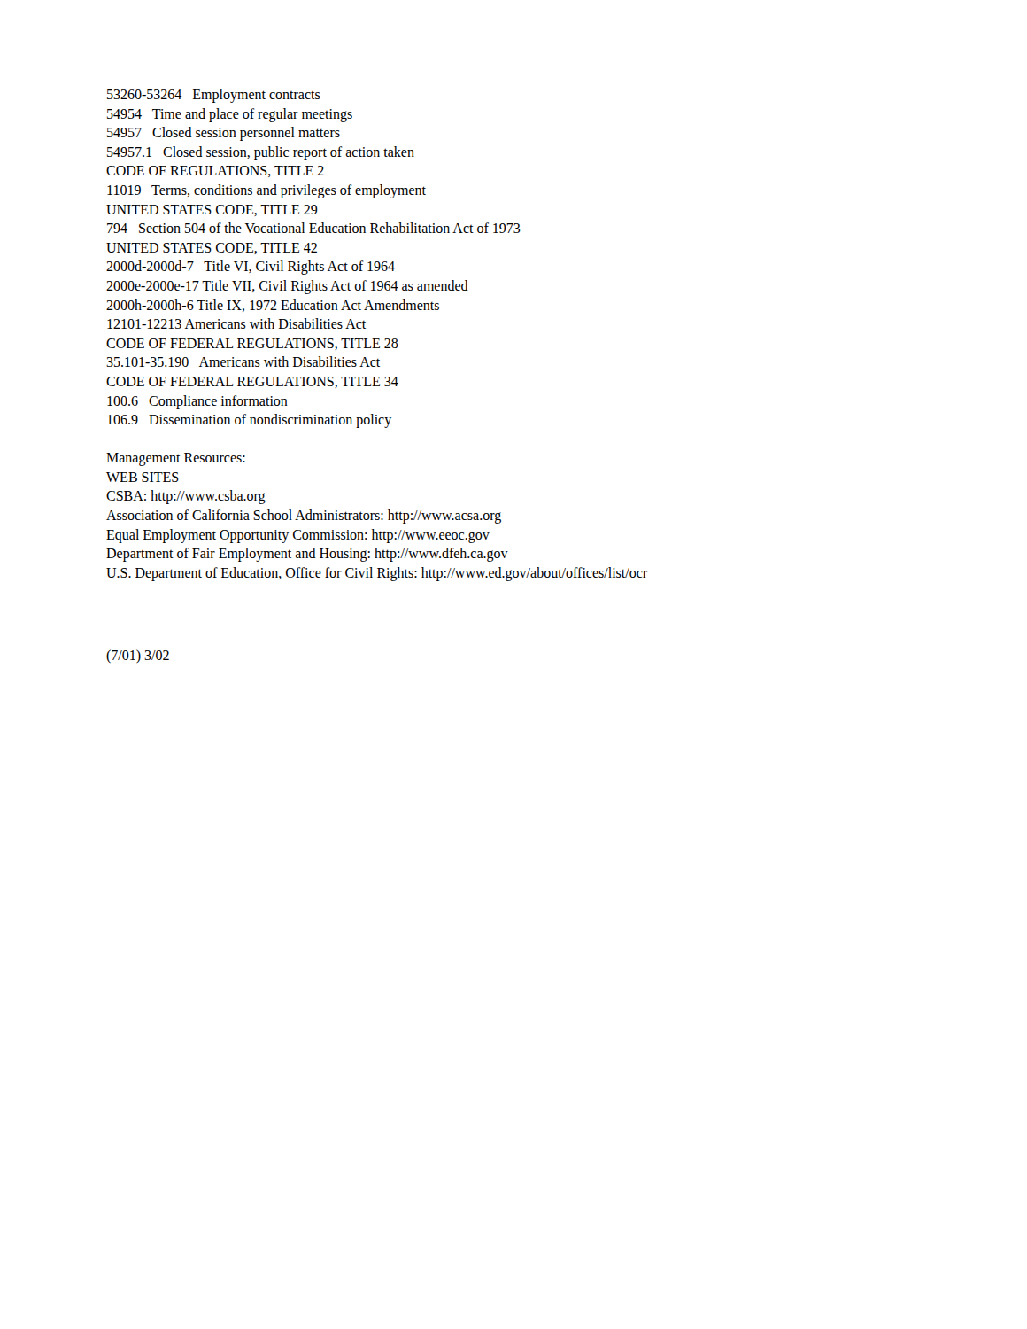53260-53264 Employment contracts
54954 Time and place of regular meetings
54957 Closed session personnel matters
54957.1 Closed session, public report of action taken
CODE OF REGULATIONS, TITLE 2
11019 Terms, conditions and privileges of employment
UNITED STATES CODE, TITLE 29
794 Section 504 of the Vocational Education Rehabilitation Act of 1973
UNITED STATES CODE, TITLE 42
2000d-2000d-7 Title VI, Civil Rights Act of 1964
2000e-2000e-17 Title VII, Civil Rights Act of 1964 as amended
2000h-2000h-6 Title IX, 1972 Education Act Amendments
12101-12213 Americans with Disabilities Act
CODE OF FEDERAL REGULATIONS, TITLE 28
35.101-35.190 Americans with Disabilities Act
CODE OF FEDERAL REGULATIONS, TITLE 34
100.6 Compliance information
106.9 Dissemination of nondiscrimination policy
Management Resources:
WEB SITES
CSBA: http://www.csba.org
Association of California School Administrators: http://www.acsa.org
Equal Employment Opportunity Commission: http://www.eeoc.gov
Department of Fair Employment and Housing: http://www.dfeh.ca.gov
U.S. Department of Education, Office for Civil Rights: http://www.ed.gov/about/offices/list/ocr
(7/01) 3/02